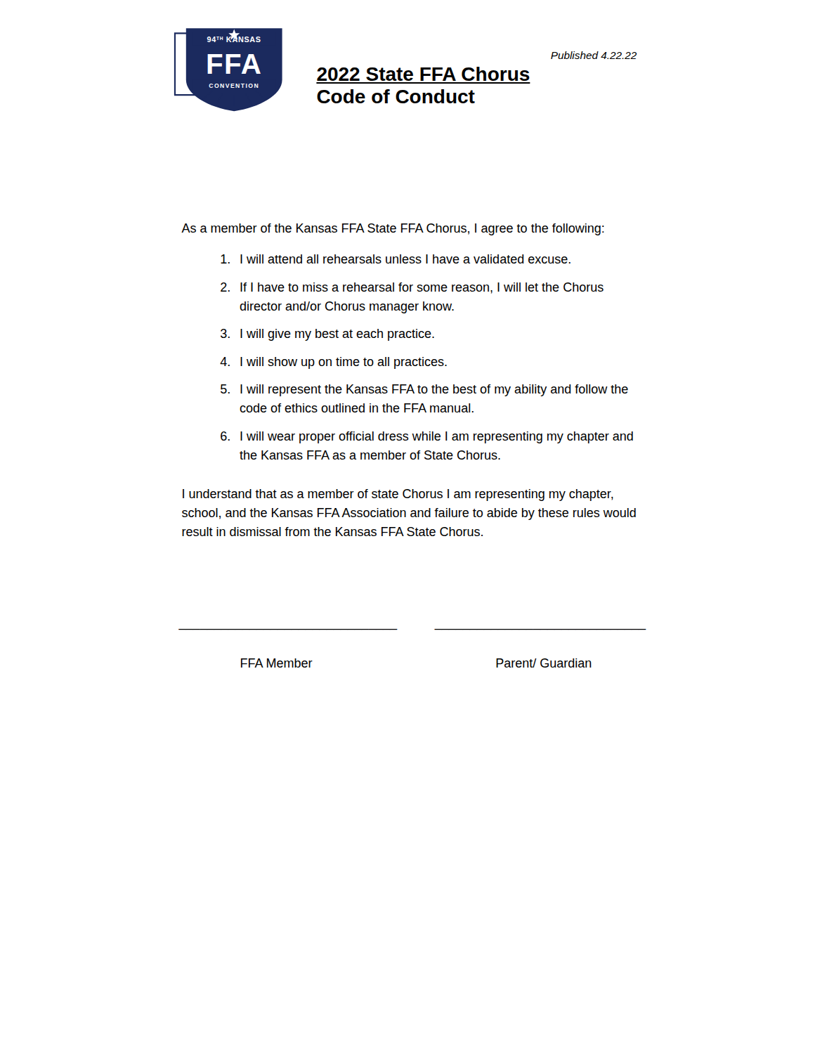Published 4.22.22
94TH KANSAS FFA CONVENTION
2022 State FFA Chorus
Code of Conduct
As a member of the Kansas FFA State FFA Chorus, I agree to the following:
I will attend all rehearsals unless I have a validated excuse.
If I have to miss a rehearsal for some reason, I will let the Chorus director and/or Chorus manager know.
I will give my best at each practice.
I will show up on time to all practices.
I will represent the Kansas FFA to the best of my ability and follow the code of ethics outlined in the FFA manual.
I will wear proper official dress while I am representing my chapter and the Kansas FFA as a member of State Chorus.
I understand that as a member of state Chorus I am representing my chapter, school, and the Kansas FFA Association and failure to abide by these rules would result in dismissal from the Kansas FFA State Chorus.
| _______________________________ FFA Member | ______________________________ Parent/ Guardian |